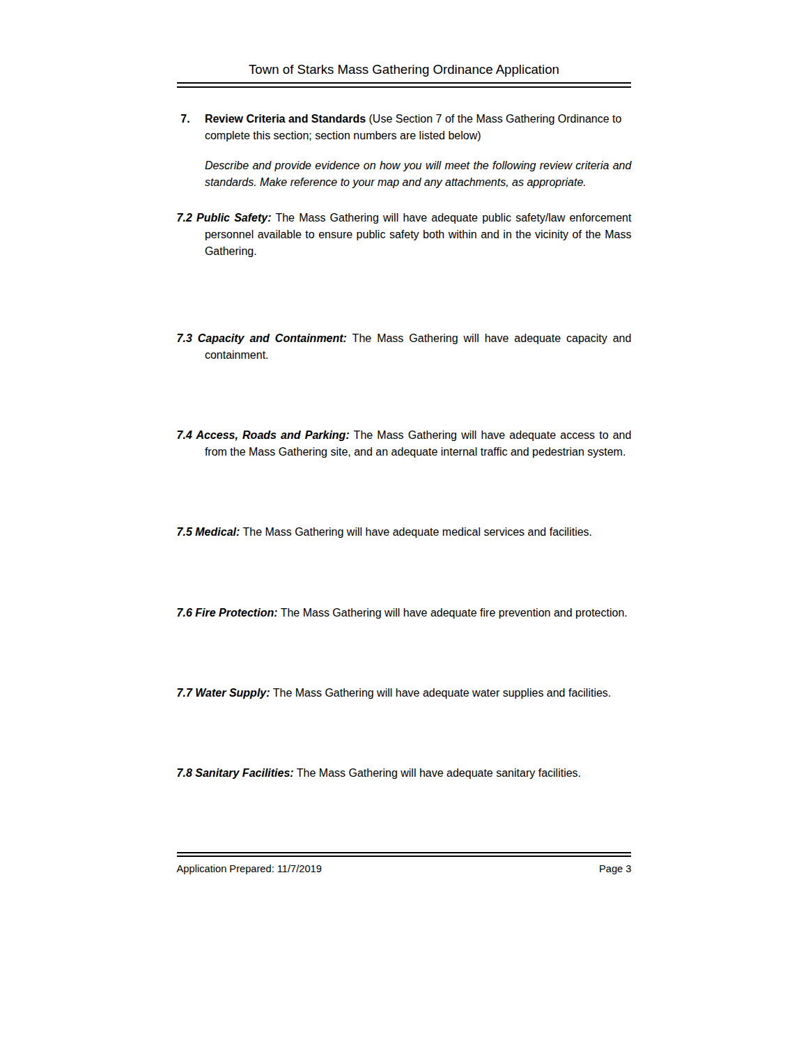Town of Starks Mass Gathering Ordinance Application
Review Criteria and Standards (Use Section 7 of the Mass Gathering Ordinance to complete this section; section numbers are listed below)
Describe and provide evidence on how you will meet the following review criteria and standards. Make reference to your map and any attachments, as appropriate.
7.2 Public Safety: The Mass Gathering will have adequate public safety/law enforcement personnel available to ensure public safety both within and in the vicinity of the Mass Gathering.
7.3 Capacity and Containment: The Mass Gathering will have adequate capacity and containment.
7.4 Access, Roads and Parking: The Mass Gathering will have adequate access to and from the Mass Gathering site, and an adequate internal traffic and pedestrian system.
7.5 Medical: The Mass Gathering will have adequate medical services and facilities.
7.6 Fire Protection: The Mass Gathering will have adequate fire prevention and protection.
7.7 Water Supply: The Mass Gathering will have adequate water supplies and facilities.
7.8 Sanitary Facilities: The Mass Gathering will have adequate sanitary facilities.
Application Prepared: 11/7/2019 Page 3